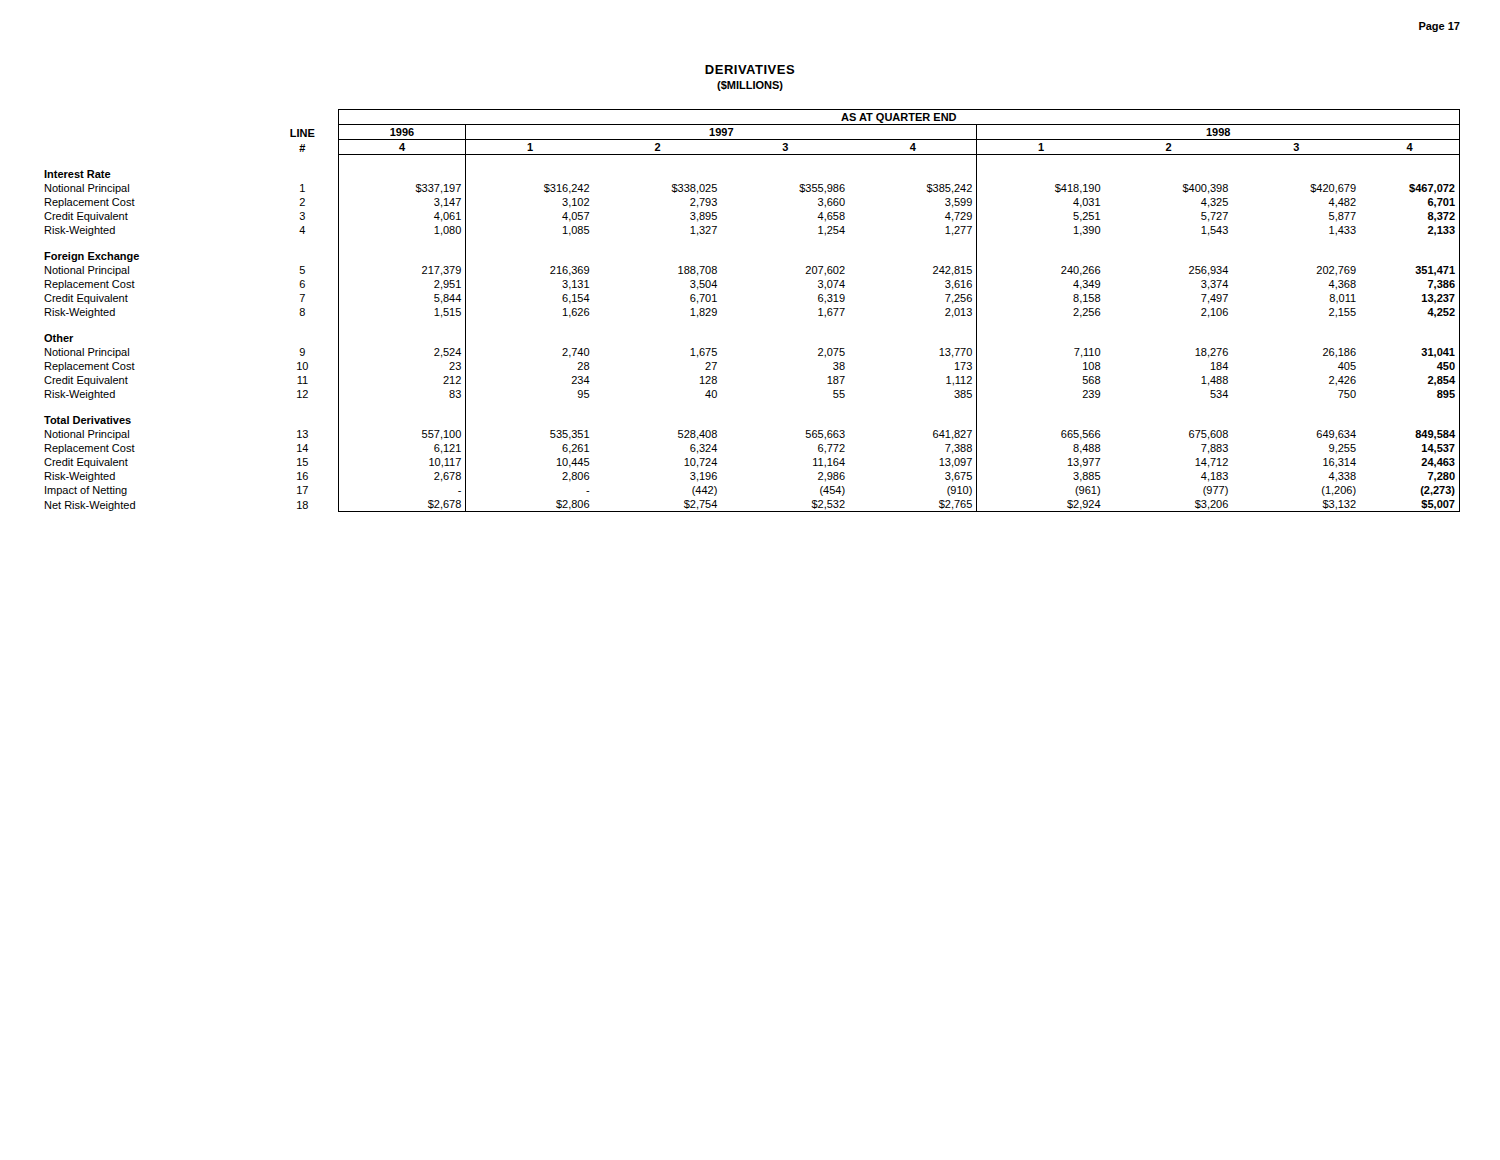Page 17
DERIVATIVES
($MILLIONS)
| | | AS AT QUARTER END |
| --- | --- | --- |
| | LINE | 1996 | 1997 | 1998 |
| | # | 4 | 1 | 2 | 3 | 4 | 1 | 2 | 3 | 4 |
| Interest Rate | | | | | | | | | | |
| Notional Principal | 1 | $337,197 | $316,242 | $338,025 | $355,986 | $385,242 | $418,190 | $400,398 | $420,679 | $467,072 |
| Replacement Cost | 2 | 3,147 | 3,102 | 2,793 | 3,660 | 3,599 | 4,031 | 4,325 | 4,482 | 6,701 |
| Credit Equivalent | 3 | 4,061 | 4,057 | 3,895 | 4,658 | 4,729 | 5,251 | 5,727 | 5,877 | 8,372 |
| Risk-Weighted | 4 | 1,080 | 1,085 | 1,327 | 1,254 | 1,277 | 1,390 | 1,543 | 1,433 | 2,133 |
| Foreign Exchange | | | | | | | | | | |
| Notional Principal | 5 | 217,379 | 216,369 | 188,708 | 207,602 | 242,815 | 240,266 | 256,934 | 202,769 | 351,471 |
| Replacement Cost | 6 | 2,951 | 3,131 | 3,504 | 3,074 | 3,616 | 4,349 | 3,374 | 4,368 | 7,386 |
| Credit Equivalent | 7 | 5,844 | 6,154 | 6,701 | 6,319 | 7,256 | 8,158 | 7,497 | 8,011 | 13,237 |
| Risk-Weighted | 8 | 1,515 | 1,626 | 1,829 | 1,677 | 2,013 | 2,256 | 2,106 | 2,155 | 4,252 |
| Other | | | | | | | | | | |
| Notional Principal | 9 | 2,524 | 2,740 | 1,675 | 2,075 | 13,770 | 7,110 | 18,276 | 26,186 | 31,041 |
| Replacement Cost | 10 | 23 | 28 | 27 | 38 | 173 | 108 | 184 | 405 | 450 |
| Credit Equivalent | 11 | 212 | 234 | 128 | 187 | 1,112 | 568 | 1,488 | 2,426 | 2,854 |
| Risk-Weighted | 12 | 83 | 95 | 40 | 55 | 385 | 239 | 534 | 750 | 895 |
| Total Derivatives | | | | | | | | | | |
| Notional Principal | 13 | 557,100 | 535,351 | 528,408 | 565,663 | 641,827 | 665,566 | 675,608 | 649,634 | 849,584 |
| Replacement Cost | 14 | 6,121 | 6,261 | 6,324 | 6,772 | 7,388 | 8,488 | 7,883 | 9,255 | 14,537 |
| Credit Equivalent | 15 | 10,117 | 10,445 | 10,724 | 11,164 | 13,097 | 13,977 | 14,712 | 16,314 | 24,463 |
| Risk-Weighted | 16 | 2,678 | 2,806 | 3,196 | 2,986 | 3,675 | 3,885 | 4,183 | 4,338 | 7,280 |
| Impact of Netting | 17 | - | - | (442) | (454) | (910) | (961) | (977) | (1,206) | (2,273) |
| Net Risk-Weighted | 18 | $2,678 | $2,806 | $2,754 | $2,532 | $2,765 | $2,924 | $3,206 | $3,132 | $5,007 |